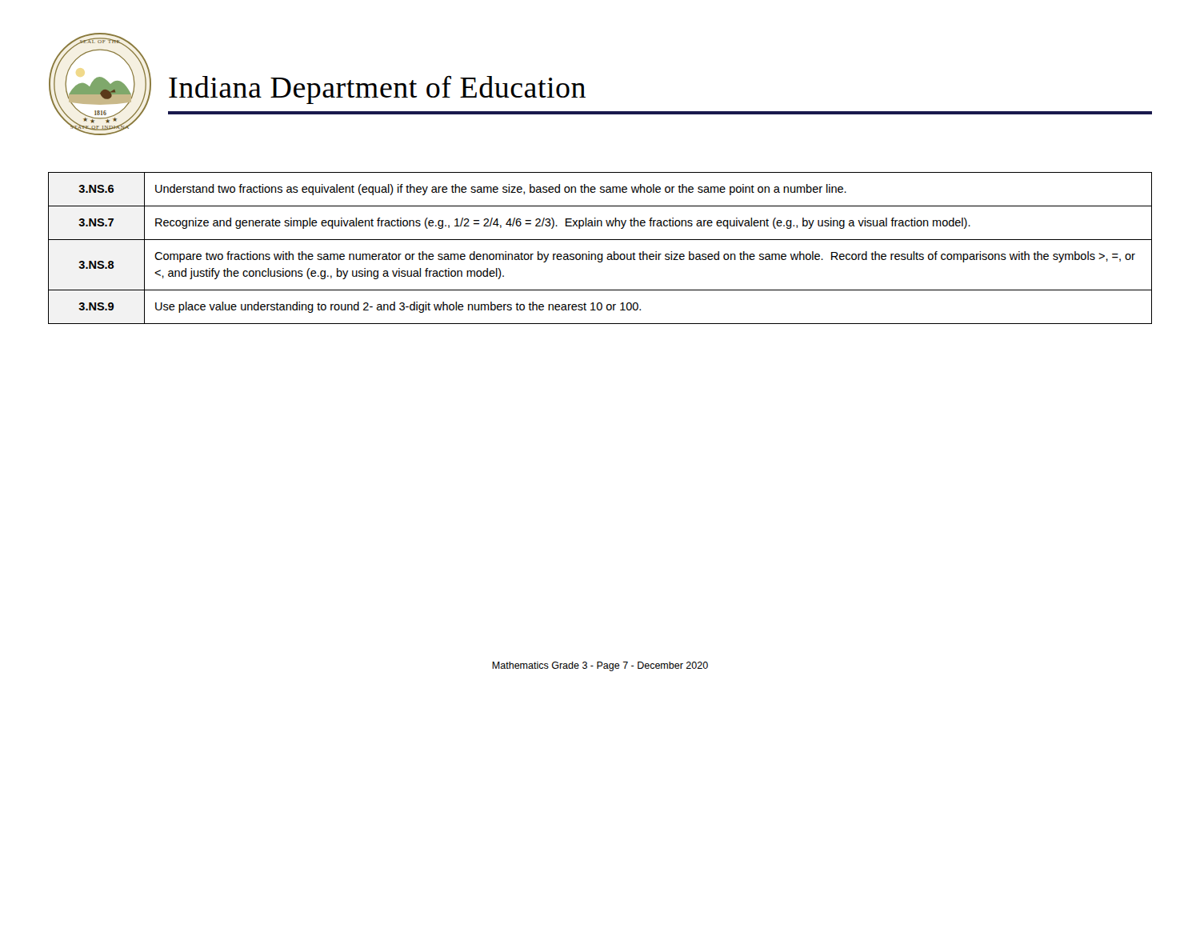SEAL OF THE STATE OF INDIANA 1816 ★ ★ ★ ★
Indiana Department of Education
| 3.NS.6 | Understand two fractions as equivalent (equal) if they are the same size, based on the same whole or the same point on a number line. |
| 3.NS.7 | Recognize and generate simple equivalent fractions (e.g., 1/2 = 2/4, 4/6 = 2/3). Explain why the fractions are equivalent (e.g., by using a visual fraction model). |
| 3.NS.8 | Compare two fractions with the same numerator or the same denominator by reasoning about their size based on the same whole. Record the results of comparisons with the symbols >, =, or <, and justify the conclusions (e.g., by using a visual fraction model). |
| 3.NS.9 | Use place value understanding to round 2- and 3-digit whole numbers to the nearest 10 or 100. |
Mathematics Grade 3 - Page 7 - December 2020